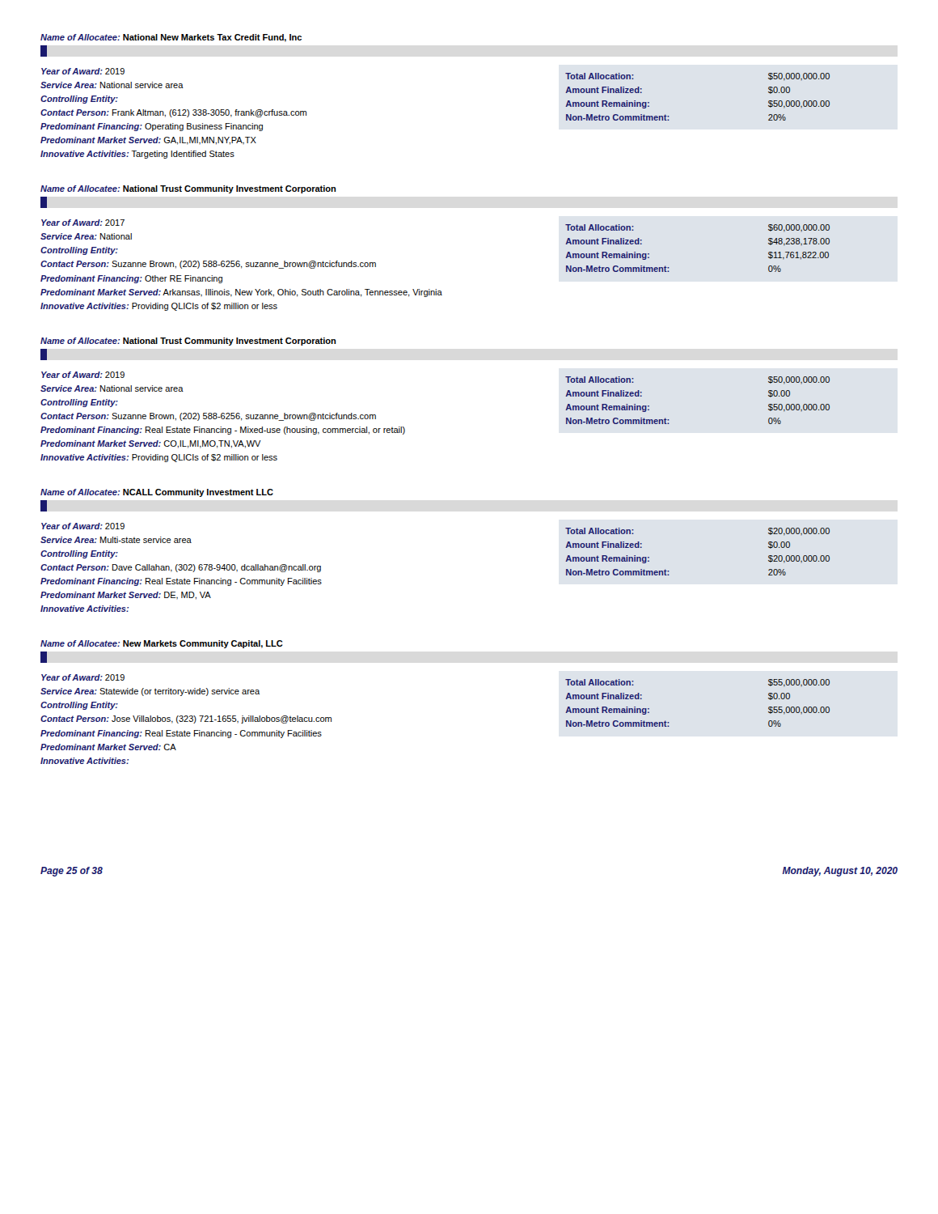Name of Allocatee: National New Markets Tax Credit Fund, Inc
Year of Award: 2019
Service Area: National service area
Controlling Entity:
Contact Person: Frank Altman, (612) 338-3050, frank@crfusa.com
Predominant Financing: Operating Business Financing
Predominant Market Served: GA,IL,MI,MN,NY,PA,TX
Innovative Activities: Targeting Identified States
| Total Allocation: | $50,000,000.00 |
| Amount Finalized: | $0.00 |
| Amount Remaining: | $50,000,000.00 |
| Non-Metro Commitment: | 20% |
Name of Allocatee: National Trust Community Investment Corporation
Year of Award: 2017
Service Area: National
Controlling Entity:
Contact Person: Suzanne Brown, (202) 588-6256, suzanne_brown@ntcicfunds.com
Predominant Financing: Other RE Financing
Predominant Market Served: Arkansas, Illinois, New York, Ohio, South Carolina, Tennessee, Virginia
Innovative Activities: Providing QLICIs of $2 million or less
| Total Allocation: | $60,000,000.00 |
| Amount Finalized: | $48,238,178.00 |
| Amount Remaining: | $11,761,822.00 |
| Non-Metro Commitment: | 0% |
Name of Allocatee: National Trust Community Investment Corporation
Year of Award: 2019
Service Area: National service area
Controlling Entity:
Contact Person: Suzanne Brown, (202) 588-6256, suzanne_brown@ntcicfunds.com
Predominant Financing: Real Estate Financing - Mixed-use (housing, commercial, or retail)
Predominant Market Served: CO,IL,MI,MO,TN,VA,WV
Innovative Activities: Providing QLICIs of $2 million or less
| Total Allocation: | $50,000,000.00 |
| Amount Finalized: | $0.00 |
| Amount Remaining: | $50,000,000.00 |
| Non-Metro Commitment: | 0% |
Name of Allocatee: NCALL Community Investment LLC
Year of Award: 2019
Service Area: Multi-state service area
Controlling Entity:
Contact Person: Dave Callahan, (302) 678-9400, dcallahan@ncall.org
Predominant Financing: Real Estate Financing - Community Facilities
Predominant Market Served: DE, MD, VA
Innovative Activities:
| Total Allocation: | $20,000,000.00 |
| Amount Finalized: | $0.00 |
| Amount Remaining: | $20,000,000.00 |
| Non-Metro Commitment: | 20% |
Name of Allocatee: New Markets Community Capital, LLC
Year of Award: 2019
Service Area: Statewide (or territory-wide) service area
Controlling Entity:
Contact Person: Jose Villalobos, (323) 721-1655, jvillalobos@telacu.com
Predominant Financing: Real Estate Financing - Community Facilities
Predominant Market Served: CA
Innovative Activities:
| Total Allocation: | $55,000,000.00 |
| Amount Finalized: | $0.00 |
| Amount Remaining: | $55,000,000.00 |
| Non-Metro Commitment: | 0% |
Page 25 of 38
Monday, August 10, 2020